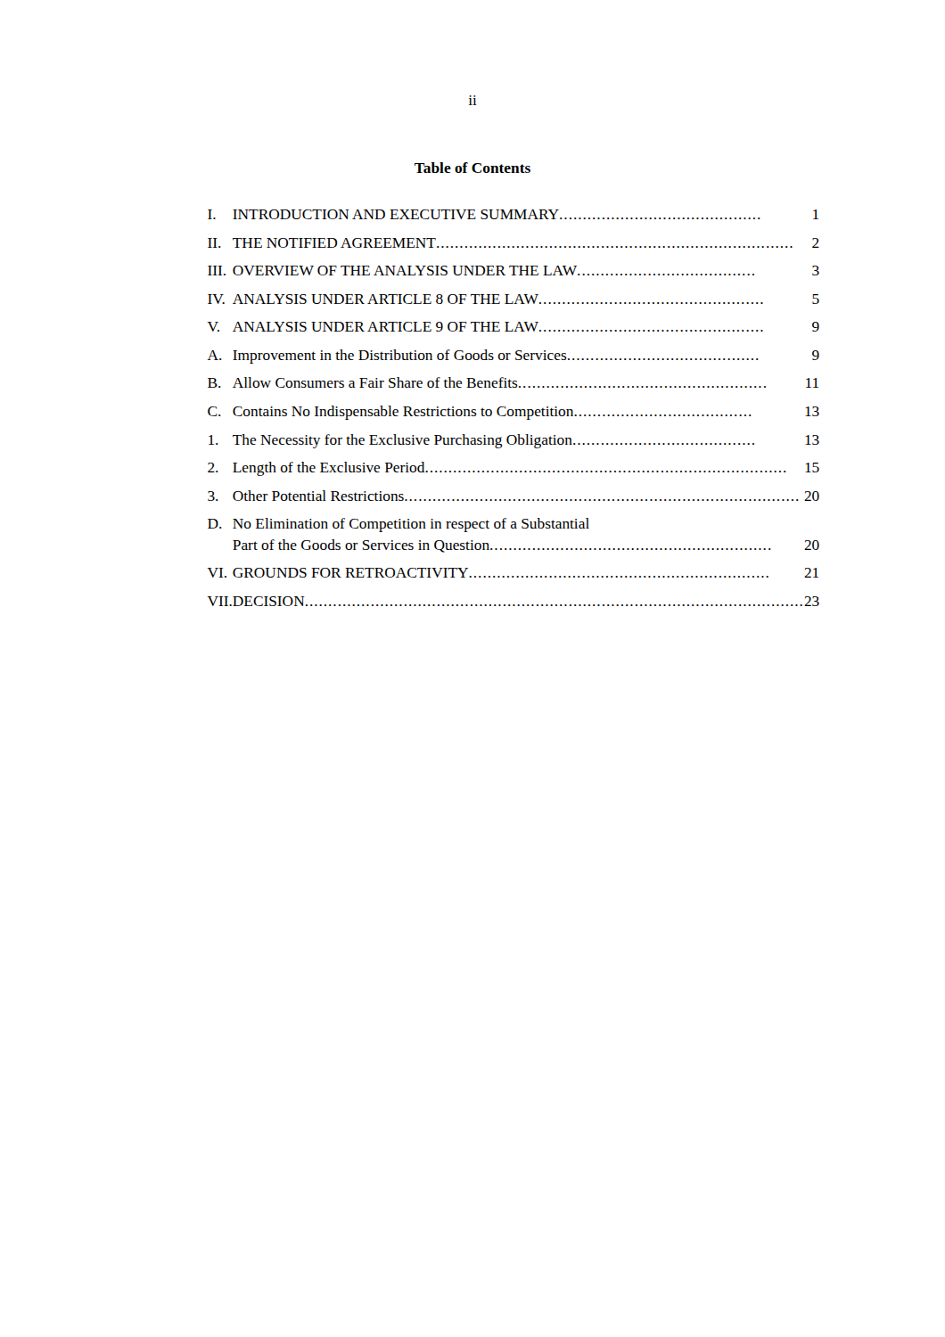ii
Table of Contents
| I. | INTRODUCTION AND EXECUTIVE SUMMARY ........................................... | 1 |
| II. | THE NOTIFIED AGREEMENT ............................................................................ | 2 |
| III. | OVERVIEW OF THE ANALYSIS UNDER THE LAW ...................................... | 3 |
| IV. | ANALYSIS UNDER ARTICLE 8 OF THE LAW ................................................ | 5 |
| V. | ANALYSIS UNDER ARTICLE 9 OF THE LAW ................................................ | 9 |
| A. | Improvement in the Distribution of Goods or Services ......................................... | 9 |
| B. | Allow Consumers a Fair Share of the Benefits ..................................................... | 11 |
| C. | Contains No Indispensable Restrictions to Competition ...................................... | 13 |
| 1. | The Necessity for the Exclusive Purchasing Obligation ....................................... | 13 |
| 2. | Length of the Exclusive Period ............................................................................. | 15 |
| 3. | Other Potential Restrictions .................................................................................... | 20 |
| D. | No Elimination of Competition in respect of a Substantial Part of the Goods or Services in Question ............................................................ | 20 |
| VI. | GROUNDS FOR RETROACTIVITY ................................................................ | 21 |
| VII. | DECISION .......................................................................................................... | 23 |